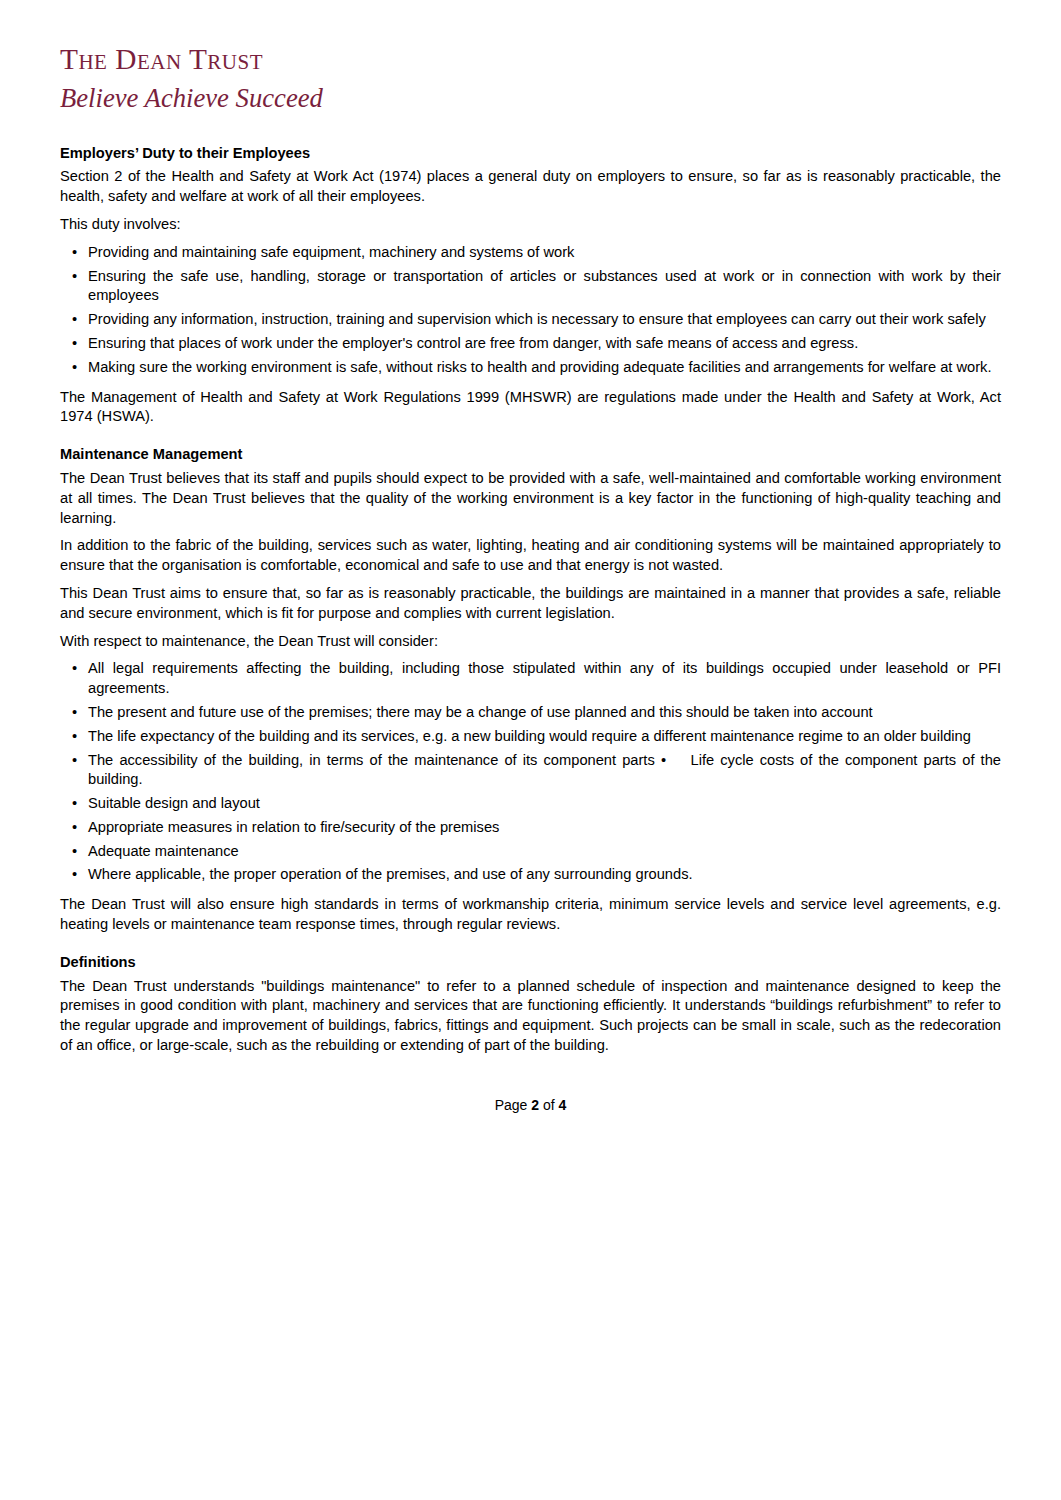The Dean Trust
Believe Achieve Succeed
Employers’ Duty to their Employees
Section 2 of the Health and Safety at Work Act (1974) places a general duty on employers to ensure, so far as is reasonably practicable, the health, safety and welfare at work of all their employees.
This duty involves:
Providing and maintaining safe equipment, machinery and systems of work
Ensuring the safe use, handling, storage or transportation of articles or substances used at work or in connection with work by their employees
Providing any information, instruction, training and supervision which is necessary to ensure that employees can carry out their work safely
Ensuring that places of work under the employer's control are free from danger, with safe means of access and egress.
Making sure the working environment is safe, without risks to health and providing adequate facilities and arrangements for welfare at work.
The Management of Health and Safety at Work Regulations 1999 (MHSWR) are regulations made under the Health and Safety at Work, Act 1974 (HSWA).
Maintenance Management
The Dean Trust believes that its staff and pupils should expect to be provided with a safe, well-maintained and comfortable working environment at all times. The Dean Trust believes that the quality of the working environment is a key factor in the functioning of high-quality teaching and learning.
In addition to the fabric of the building, services such as water, lighting, heating and air conditioning systems will be maintained appropriately to ensure that the organisation is comfortable, economical and safe to use and that energy is not wasted.
This Dean Trust aims to ensure that, so far as is reasonably practicable, the buildings are maintained in a manner that provides a safe, reliable and secure environment, which is fit for purpose and complies with current legislation.
With respect to maintenance, the Dean Trust will consider:
All legal requirements affecting the building, including those stipulated within any of its buildings occupied under leasehold or PFI agreements.
The present and future use of the premises; there may be a change of use planned and this should be taken into account
The life expectancy of the building and its services, e.g. a new building would require a different maintenance regime to an older building
The accessibility of the building, in terms of the maintenance of its component parts • Life cycle costs of the component parts of the building.
Suitable design and layout
Appropriate measures in relation to fire/security of the premises
Adequate maintenance
Where applicable, the proper operation of the premises, and use of any surrounding grounds.
The Dean Trust will also ensure high standards in terms of workmanship criteria, minimum service levels and service level agreements, e.g. heating levels or maintenance team response times, through regular reviews.
Definitions
The Dean Trust understands "buildings maintenance" to refer to a planned schedule of inspection and maintenance designed to keep the premises in good condition with plant, machinery and services that are functioning efficiently. It understands “buildings refurbishment” to refer to the regular upgrade and improvement of buildings, fabrics, fittings and equipment. Such projects can be small in scale, such as the redecoration of an office, or large-scale, such as the rebuilding or extending of part of the building.
Page 2 of 4